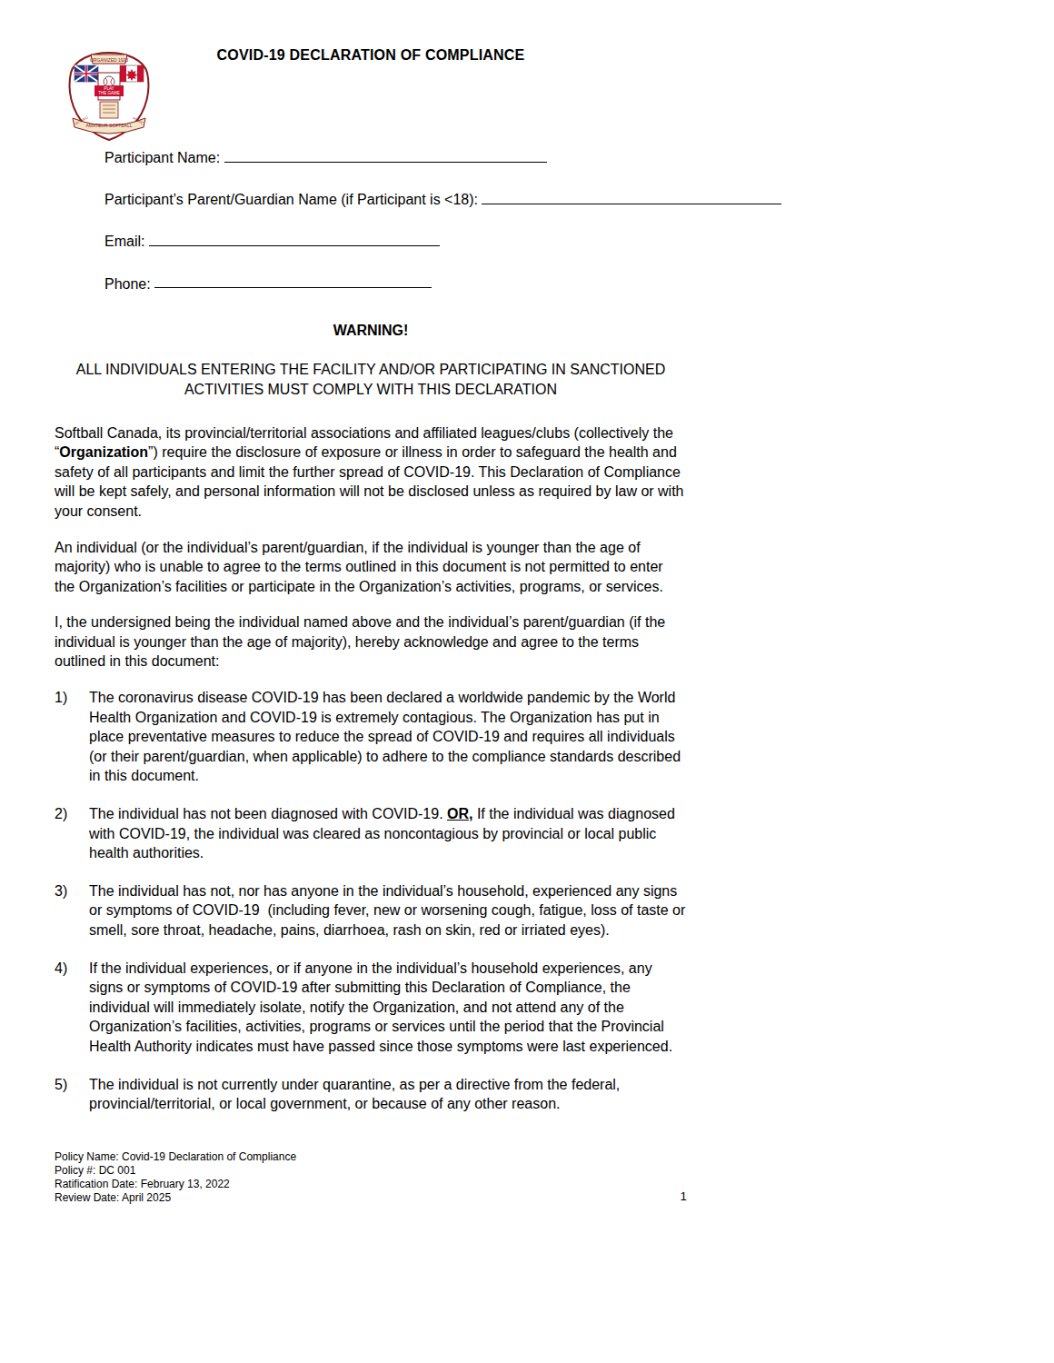ORGANIZED 1923 PLAY THE GAME AMATEUR SOFTBALL ONTARIO ASSOC.
COVID-19 DECLARATION OF COMPLIANCE
Participant Name:
Participant’s Parent/Guardian Name (if Participant is <18):
Email:
Phone:
WARNING!
ALL INDIVIDUALS ENTERING THE FACILITY AND/OR PARTICIPATING IN SANCTIONED ACTIVITIES MUST COMPLY WITH THIS DECLARATION
Softball Canada, its provincial/territorial associations and affiliated leagues/clubs (collectively the “Organization”) require the disclosure of exposure or illness in order to safeguard the health and safety of all participants and limit the further spread of COVID-19. This Declaration of Compliance will be kept safely, and personal information will not be disclosed unless as required by law or with your consent.
An individual (or the individual’s parent/guardian, if the individual is younger than the age of majority) who is unable to agree to the terms outlined in this document is not permitted to enter the Organization’s facilities or participate in the Organization’s activities, programs, or services.
I, the undersigned being the individual named above and the individual’s parent/guardian (if the individual is younger than the age of majority), hereby acknowledge and agree to the terms outlined in this document:
The coronavirus disease COVID-19 has been declared a worldwide pandemic by the World Health Organization and COVID-19 is extremely contagious. The Organization has put in place preventative measures to reduce the spread of COVID-19 and requires all individuals (or their parent/guardian, when applicable) to adhere to the compliance standards described in this document.
The individual has not been diagnosed with COVID-19. OR, If the individual was diagnosed with COVID-19, the individual was cleared as noncontagious by provincial or local public health authorities.
The individual has not, nor has anyone in the individual’s household, experienced any signs or symptoms of COVID-19 (including fever, new or worsening cough, fatigue, loss of taste or smell, sore throat, headache, pains, diarrhoea, rash on skin, red or irriated eyes).
If the individual experiences, or if anyone in the individual’s household experiences, any signs or symptoms of COVID-19 after submitting this Declaration of Compliance, the individual will immediately isolate, notify the Organization, and not attend any of the Organization’s facilities, activities, programs or services until the period that the Provincial Health Authority indicates must have passed since those symptoms were last experienced.
The individual is not currently under quarantine, as per a directive from the federal, provincial/territorial, or local government, or because of any other reason.
Policy Name: Covid-19 Declaration of Compliance
Policy #: DC 001
Ratification Date: February 13, 2022
Review Date: April 2025 1